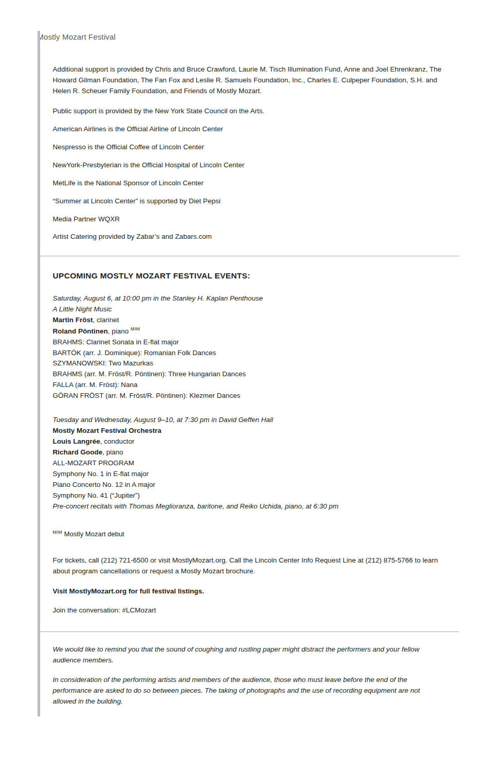Mostly Mozart Festival
Additional support is provided by Chris and Bruce Crawford, Laurie M. Tisch Illumination Fund, Anne and Joel Ehrenkranz, The Howard Gilman Foundation, The Fan Fox and Leslie R. Samuels Foundation, Inc., Charles E. Culpeper Foundation, S.H. and Helen R. Scheuer Family Foundation, and Friends of Mostly Mozart.
Public support is provided by the New York State Council on the Arts.
American Airlines is the Official Airline of Lincoln Center
Nespresso is the Official Coffee of Lincoln Center
NewYork-Presbyterian is the Official Hospital of Lincoln Center
MetLife is the National Sponsor of Lincoln Center
“Summer at Lincoln Center” is supported by Diet Pepsi
Media Partner WQXR
Artist Catering provided by Zabar’s and Zabars.com
UPCOMING MOSTLY MOZART FESTIVAL EVENTS:
Saturday, August 6, at 10:00 pm in the Stanley H. Kaplan Penthouse
A Little Night Music
Martin Fröst, clarinet
Roland Pöntinen, piano MIM
BRAHMS: Clarinet Sonata in E-flat major
BARTÓK (arr. J. Dominique): Romanian Folk Dances
SZYMANOWSKI: Two Mazurkas
BRAHMS (arr. M. Fröst/R. Pöntinen): Three Hungarian Dances
FALLA (arr. M. Fröst): Nana
GÖRAN FRÖST (arr. M. Fröst/R. Pöntinen): Klezmer Dances
Tuesday and Wednesday, August 9–10, at 7:30 pm in David Geffen Hall
Mostly Mozart Festival Orchestra
Louis Langrée, conductor
Richard Goode, piano
ALL-MOZART PROGRAM
Symphony No. 1 in E-flat major
Piano Concerto No. 12 in A major
Symphony No. 41 (“Jupiter”)
Pre-concert recitals with Thomas Meglioranza, baritone, and Reiko Uchida, piano, at 6:30 pm
MIM Mostly Mozart debut
For tickets, call (212) 721-6500 or visit MostlyMozart.org. Call the Lincoln Center Info Request Line at (212) 875-5766 to learn about program cancellations or request a Mostly Mozart brochure.
Visit MostlyMozart.org for full festival listings.
Join the conversation: #LCMozart
We would like to remind you that the sound of coughing and rustling paper might distract the performers and your fellow audience members.
In consideration of the performing artists and members of the audience, those who must leave before the end of the performance are asked to do so between pieces. The taking of photographs and the use of recording equipment are not allowed in the building.